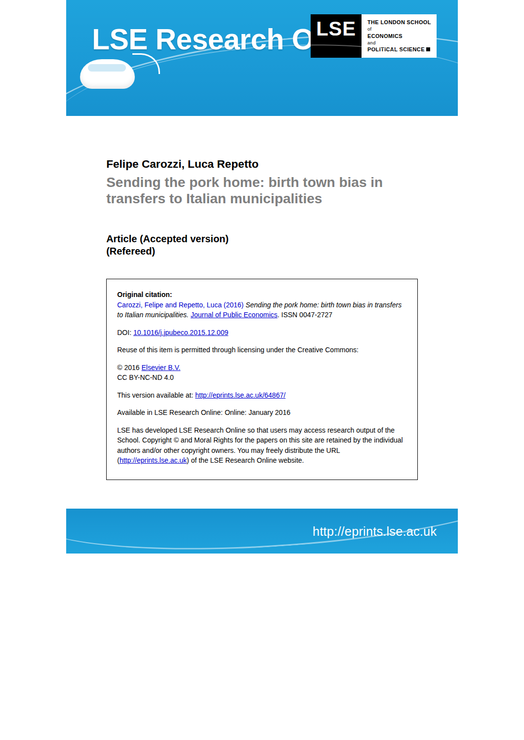LSE Research Online
LSE
The London School of Economics and Political Science
Felipe Carozzi, Luca Repetto
Sending the pork home: birth town bias in transfers to Italian municipalities
Article (Accepted version)(Refereed)
Original citation:
Carozzi, Felipe and Repetto, Luca (2016) Sending the pork home: birth town bias in transfers to Italian municipalities. Journal of Public Economics. ISSN 0047-2727
DOI: 10.1016/j.jpubeco.2015.12.009
Reuse of this item is permitted through licensing under the Creative Commons:
© 2016 Elsevier B.V.
CC BY-NC-ND 4.0
This version available at: http://eprints.lse.ac.uk/64867/
Available in LSE Research Online: Online: January 2016
LSE has developed LSE Research Online so that users may access research output of the School. Copyright © and Moral Rights for the papers on this site are retained by the individual authors and/or other copyright owners. You may freely distribute the URL (http://eprints.lse.ac.uk) of the LSE Research Online website.
http://eprints.lse.ac.uk